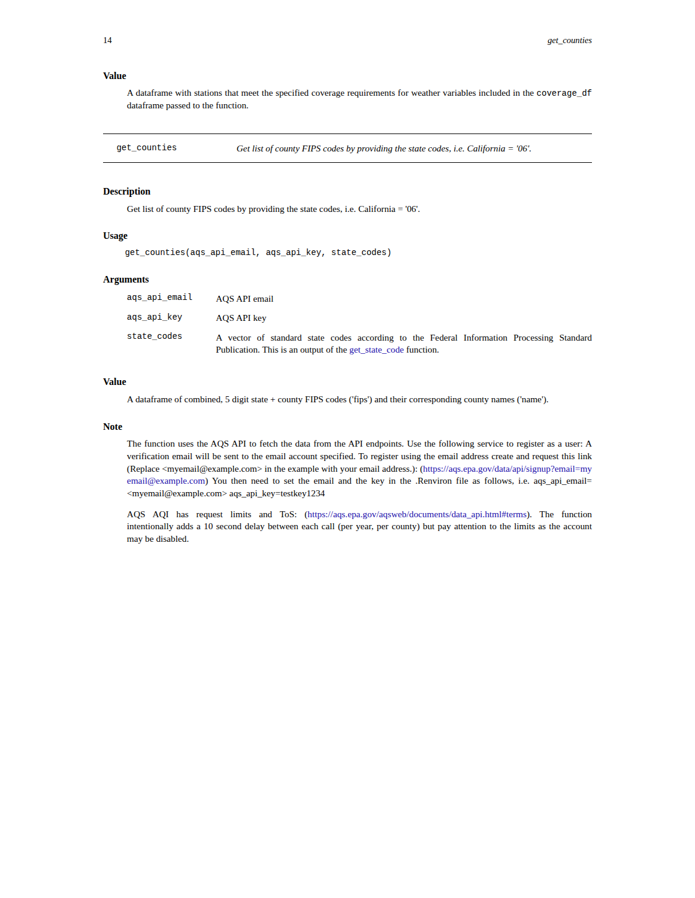14 get_counties
Value
A dataframe with stations that meet the specified coverage requirements for weather variables included in the coverage_df dataframe passed to the function.
get_counties
Get list of county FIPS codes by providing the state codes, i.e. California = '06'.
Description
Get list of county FIPS codes by providing the state codes, i.e. California = '06'.
Usage
get_counties(aqs_api_email, aqs_api_key, state_codes)
Arguments
| aqs_api_email | AQS API email |
| aqs_api_key | AQS API key |
| state_codes | A vector of standard state codes according to the Federal Information Processing Standard Publication. This is an output of the get_state_code function. |
Value
A dataframe of combined, 5 digit state + county FIPS codes ('fips') and their corresponding county names ('name').
Note
The function uses the AQS API to fetch the data from the API endpoints. Use the following service to register as a user: A verification email will be sent to the email account specified. To register using the email address create and request this link (Replace <myemail@example.com> in the example with your email address.): (https://aqs.epa.gov/data/api/signup?email=myemail@example.com) You then need to set the email and the key in the .Renviron file as follows, i.e. aqs_api_email=<myemail@example.com> aqs_api_key=testkey1234
AQS AQI has request limits and ToS: (https://aqs.epa.gov/aqsweb/documents/data_api.html#terms). The function intentionally adds a 10 second delay between each call (per year, per county) but pay attention to the limits as the account may be disabled.